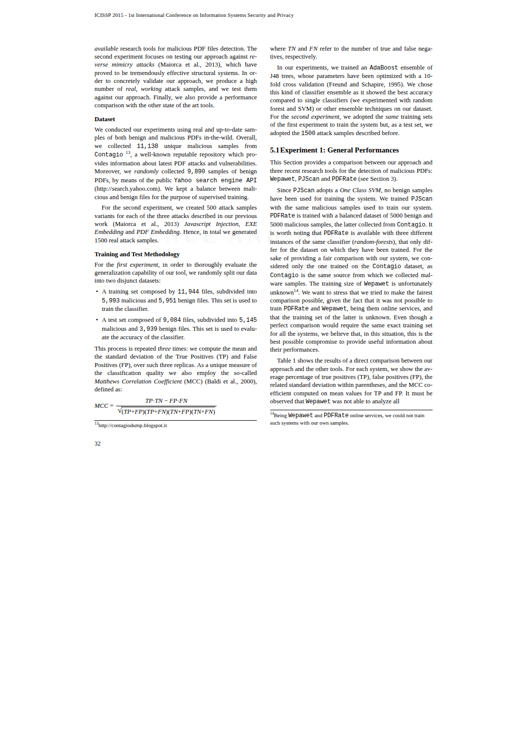SCIENCE SCIENCE AND TECHNOLOGY PUBLICATIONS
ICISSP 2015 - 1st International Conference on Information Systems Security and Privacy
available research tools for malicious PDF files detection. The second experiment focuses on testing our approach against reverse mimicry attacks (Maiorca et al., 2013), which have proved to be tremendously effective structural systems. In order to concretely validate our approach, we produce a high number of real, working attack samples, and we test them against our approach. Finally, we also provide a performance comparison with the other state of the art tools.
Dataset
We conducted our experiments using real and up-to-date samples of both benign and malicious PDFs in-the-wild. Overall, we collected 11,138 unique malicious samples from Contagio 13, a well-known reputable repository which provides information about latest PDF attacks and vulnerabilities. Moreover, we randomly collected 9,890 samples of benign PDFs, by means of the public Yahoo search engine API (http://search.yahoo.com). We kept a balance between malicious and benign files for the purpose of supervised training.
For the second experiment, we created 500 attack samples variants for each of the three attacks described in our previous work (Maiorca et al., 2013) Javascript Injection, EXE Embedding and PDF Embedding. Hence, in total we generated 1500 real attack samples.
Training and Test Methodology
For the first experiment, in order to thoroughly evaluate the generalization capability of our tool, we randomly split our data into two disjunct datasets:
A training set composed by 11,944 files, subdivided into 5,993 malicious and 5,951 benign files. This set is used to train the classifier.
A test set composed of 9,084 files, subdivided into 5,145 malicious and 3,939 benign files. This set is used to evaluate the accuracy of the classifier.
This process is repeated three times: we compute the mean and the standard deviation of the True Positives (TP) and False Positives (FP), over such three replicas. As a unique measure of the classification quality we also employ the so-called Matthews Correlation Coefficient (MCC) (Baldi et al., 2000), defined as:
MCC = TP·TN − FP·FN (TP+FP)(TP+FN)(TN+FP)(TN+FN)
13http://contagiodump.blogspot.it
where TN and FN refer to the number of true and false negatives, respectively.
In our experiments, we trained an AdaBoost ensemble of J48 trees, whose parameters have been optimized with a 10-fold cross validation (Freund and Schapire, 1995). We chose this kind of classifier ensemble as it showed the best accuracy compared to single classifiers (we experimented with random forest and SVM) or other ensemble techniques on our dataset. For the second experiment, we adopted the same training sets of the first experiment to train the system but, as a test set, we adopted the 1500 attack samples described before.
5.1 Experiment 1: General Performances
This Section provides a comparison between our approach and three recent research tools for the detection of malicious PDFs: Wepawet, PJScan and PDFRate (see Section 3).
Since PJScan adopts a One Class SVM, no benign samples have been used for training the system. We trained PJScan with the same malicious samples used to train our system. PDFRate is trained with a balanced dataset of 5000 benign and 5000 malicious samples, the latter collected from Contagio. It is worth noting that PDFRate is available with three different instances of the same classifier (random-forests), that only differ for the dataset on which they have been trained. For the sake of providing a fair comparison with our system, we considered only the one trained on the Contagio dataset, as Contagio is the same source from which we collected malware samples. The training size of Wepawet is unfortunately unknown14. We want to stress that we tried to make the fairest comparison possible, given the fact that it was not possible to train PDFRate and Wepawet, being them online services, and that the training set of the latter is unknown. Even though a perfect comparison would require the same exact training set for all the systems, we believe that, in this situation, this is the best possible compromise to provide useful information about their performances.
Table 1 shows the results of a direct comparison between our approach and the other tools. For each system, we show the average percentage of true positives (TP), false positives (FP), the related standard deviation within parentheses, and the MCC coefficient computed on mean values for TP and FP. It must be observed that Wepawet was not able to analyze all
14Being Wepawet and PDFRate online services, we could not train such systems with our own samples.
32